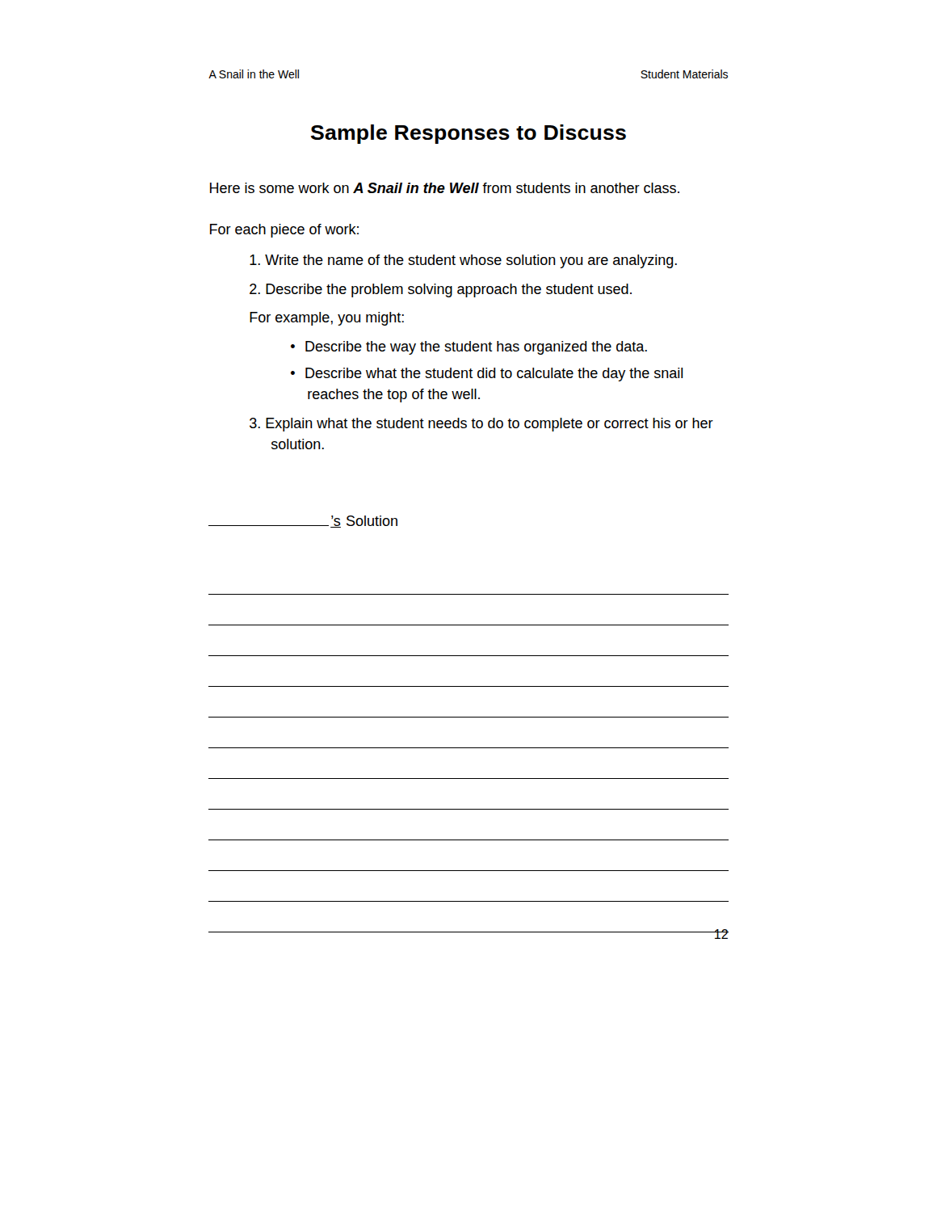A Snail in the Well
Student Materials
Sample Responses to Discuss
Here is some work on A Snail in the Well from students in another class.
For each piece of work:
1. Write the name of the student whose solution you are analyzing.
2. Describe the problem solving approach the student used.
For example, you might:
Describe the way the student has organized the data.
Describe what the student did to calculate the day the snail reaches the top of the well.
3. Explain what the student needs to do to complete or correct his or her solution.
’s Solution
12